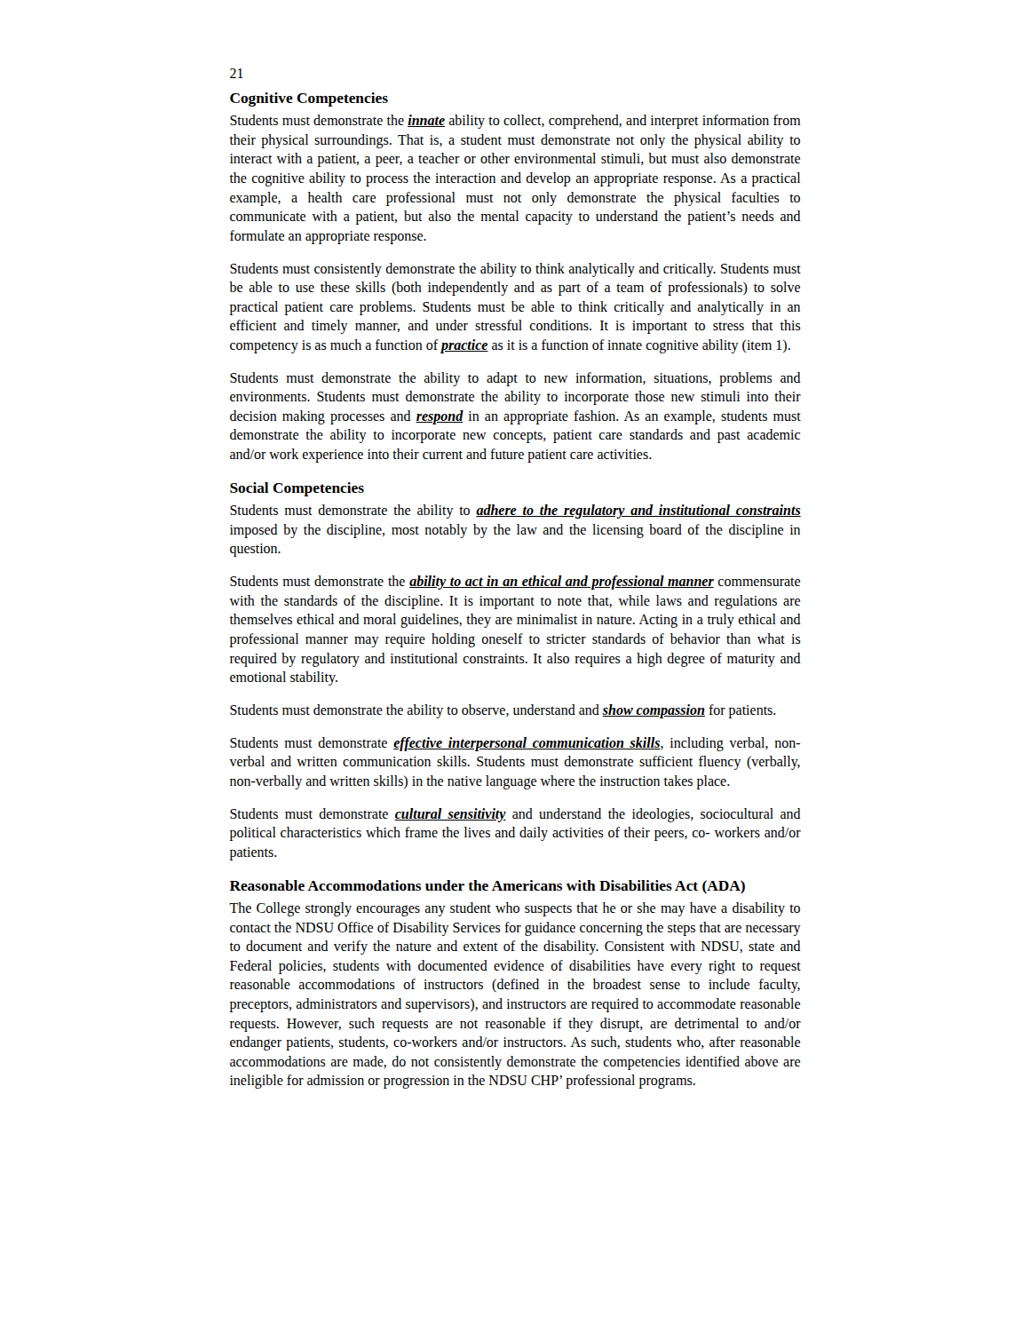21
Cognitive Competencies
Students must demonstrate the innate ability to collect, comprehend, and interpret information from their physical surroundings. That is, a student must demonstrate not only the physical ability to interact with a patient, a peer, a teacher or other environmental stimuli, but must also demonstrate the cognitive ability to process the interaction and develop an appropriate response. As a practical example, a health care professional must not only demonstrate the physical faculties to communicate with a patient, but also the mental capacity to understand the patient’s needs and formulate an appropriate response.
Students must consistently demonstrate the ability to think analytically and critically. Students must be able to use these skills (both independently and as part of a team of professionals) to solve practical patient care problems. Students must be able to think critically and analytically in an efficient and timely manner, and under stressful conditions. It is important to stress that this competency is as much a function of practice as it is a function of innate cognitive ability (item 1).
Students must demonstrate the ability to adapt to new information, situations, problems and environments. Students must demonstrate the ability to incorporate those new stimuli into their decision making processes and respond in an appropriate fashion. As an example, students must demonstrate the ability to incorporate new concepts, patient care standards and past academic and/or work experience into their current and future patient care activities.
Social Competencies
Students must demonstrate the ability to adhere to the regulatory and institutional constraints imposed by the discipline, most notably by the law and the licensing board of the discipline in question.
Students must demonstrate the ability to act in an ethical and professional manner commensurate with the standards of the discipline. It is important to note that, while laws and regulations are themselves ethical and moral guidelines, they are minimalist in nature. Acting in a truly ethical and professional manner may require holding oneself to stricter standards of behavior than what is required by regulatory and institutional constraints. It also requires a high degree of maturity and emotional stability.
Students must demonstrate the ability to observe, understand and show compassion for patients.
Students must demonstrate effective interpersonal communication skills, including verbal, non-verbal and written communication skills. Students must demonstrate sufficient fluency (verbally, non-verbally and written skills) in the native language where the instruction takes place.
Students must demonstrate cultural sensitivity and understand the ideologies, sociocultural and political characteristics which frame the lives and daily activities of their peers, co- workers and/or patients.
Reasonable Accommodations under the Americans with Disabilities Act (ADA)
The College strongly encourages any student who suspects that he or she may have a disability to contact the NDSU Office of Disability Services for guidance concerning the steps that are necessary to document and verify the nature and extent of the disability. Consistent with NDSU, state and Federal policies, students with documented evidence of disabilities have every right to request reasonable accommodations of instructors (defined in the broadest sense to include faculty, preceptors, administrators and supervisors), and instructors are required to accommodate reasonable requests. However, such requests are not reasonable if they disrupt, are detrimental to and/or endanger patients, students, co-workers and/or instructors. As such, students who, after reasonable accommodations are made, do not consistently demonstrate the competencies identified above are ineligible for admission or progression in the NDSU CHP’ professional programs.